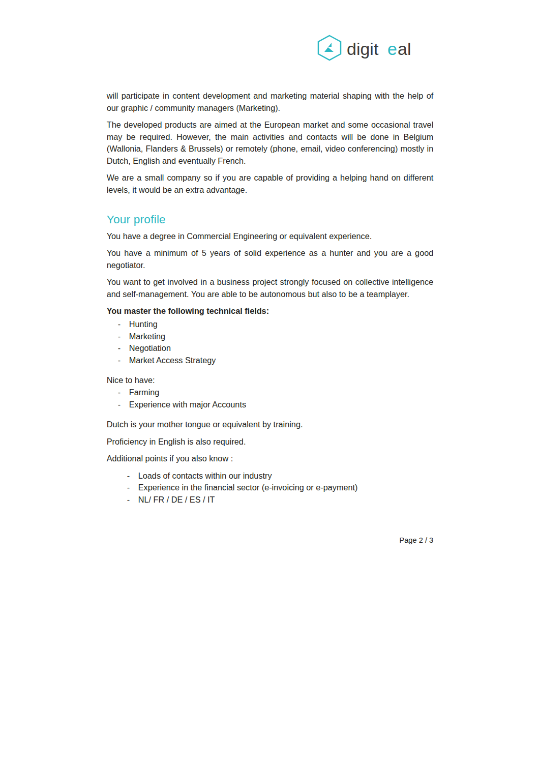digit e al
will participate in content development and marketing material shaping with the help of our graphic / community managers (Marketing).
The developed products are aimed at the European market and some occasional travel may be required. However, the main activities and contacts will be done in Belgium (Wallonia, Flanders & Brussels) or remotely (phone, email, video conferencing) mostly in Dutch, English and eventually French.
We are a small company so if you are capable of providing a helping hand on different levels, it would be an extra advantage.
Your profile
You have a degree in Commercial Engineering or equivalent experience.
You have a minimum of 5 years of solid experience as a hunter and you are a good negotiator.
You want to get involved in a business project strongly focused on collective intelligence and self-management. You are able to be autonomous but also to be a teamplayer.
You master the following technical fields:
Hunting
Marketing
Negotiation
Market Access Strategy
Nice to have:
Farming
Experience with major Accounts
Dutch is your mother tongue or equivalent by training.
Proficiency in English is also required.
Additional points if you also know :
Loads of contacts within our industry
Experience in the financial sector (e-invoicing or e-payment)
NL/ FR / DE / ES / IT
Page 2 / 3